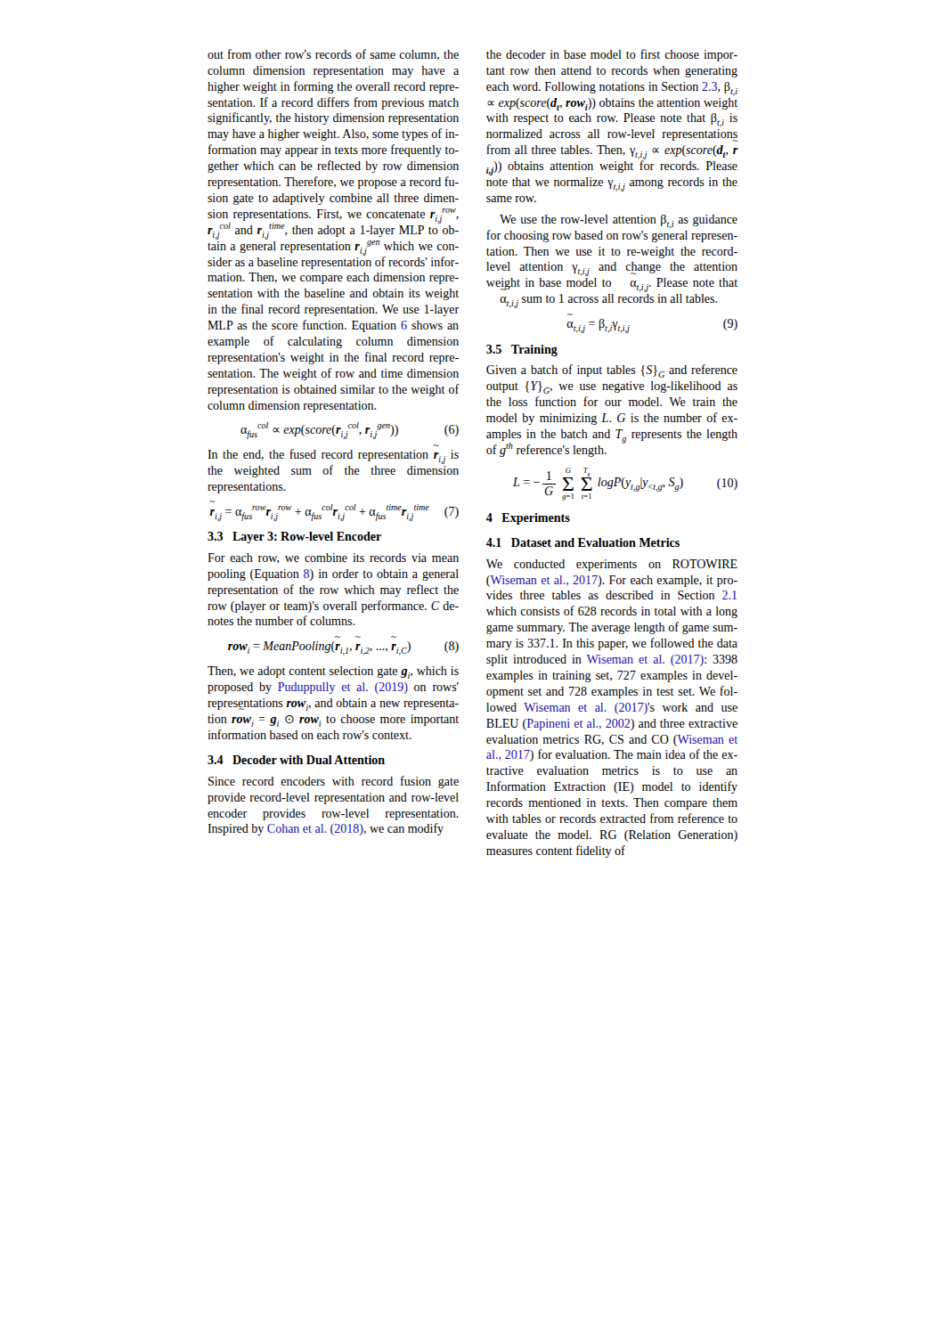out from other row's records of same column, the column dimension representation may have a higher weight in forming the overall record representation. If a record differs from previous match significantly, the history dimension representation may have a higher weight. Also, some types of information may appear in texts more frequently together which can be reflected by row dimension representation. Therefore, we propose a record fusion gate to adaptively combine all three dimension representations. First, we concatenate ri,jrow, ri,jcol and ri,jtime, then adopt a 1-layer MLP to obtain a general representation ri,jgen which we consider as a baseline representation of records' information. Then, we compare each dimension representation with the baseline and obtain its weight in the final record representation. We use 1-layer MLP as the score function. Equation 6 shows an example of calculating column dimension representation's weight in the final record representation. The weight of row and time dimension representation is obtained similar to the weight of column dimension representation.
αfuscol ∝ exp(score(ri,jcol, ri,jgen))
(6)
In the end, the fused record representation ~ri,j is the weighted sum of the three dimension representations.
~ri,j = αfusrowri,jrow + αfuscolri,jcol + αfustimeri,jtime
(7)
3.3 Layer 3: Row-level Encoder
For each row, we combine its records via mean pooling (Equation 8) in order to obtain a general representation of the row which may reflect the row (player or team)'s overall performance. C denotes the number of columns.
rowi = MeanPooling(~ri,1, ~ri,2, ..., ~ri,C)
(8)
Then, we adopt content selection gate gi, which is proposed by Puduppully et al. (2019) on rows' representations rowi, and obtain a new representation ~rowi = gi ⊙ rowi to choose more important information based on each row's context.
3.4 Decoder with Dual Attention
Since record encoders with record fusion gate provide record-level representation and row-level encoder provides row-level representation. Inspired by Cohan et al. (2018), we can modify
the decoder in base model to first choose important row then attend to records when generating each word. Following notations in Section 2.3, βt,i ∝ exp(score(dt, rowi)) obtains the attention weight with respect to each row. Please note that βt,i is normalized across all row-level representations from all three tables. Then, γt,i,j ∝ exp(score(dt, ~ri,j)) obtains attention weight for records. Please note that we normalize γt,i,j among records in the same row.
We use the row-level attention βt,i as guidance for choosing row based on row's general representation. Then we use it to re-weight the record-level attention γt,i,j and change the attention weight in base model to ~αt,i,j. Please note that ~αt,i,j sum to 1 across all records in all tables.
~αt,i,j = βt,iγt,i,j
(9)
3.5 Training
Given a batch of input tables {S}G and reference output {Y}G, we use negative log-likelihood as the loss function for our model. We train the model by minimizing L. G is the number of examples in the batch and Tg represents the length of gth reference's length.
L = −1 G GΣg=1 Tg Σt=1 logP(yt,g|y<t,g, Sg)
(10)
4 Experiments
4.1 Dataset and Evaluation Metrics
We conducted experiments on ROTOWIRE (Wiseman et al., 2017). For each example, it provides three tables as described in Section 2.1 which consists of 628 records in total with a long game summary. The average length of game summary is 337.1. In this paper, we followed the data split introduced in Wiseman et al. (2017): 3398 examples in training set, 727 examples in development set and 728 examples in test set. We followed Wiseman et al. (2017)'s work and use BLEU (Papineni et al., 2002) and three extractive evaluation metrics RG, CS and CO (Wiseman et al., 2017) for evaluation. The main idea of the extractive evaluation metrics is to use an Information Extraction (IE) model to identify records mentioned in texts. Then compare them with tables or records extracted from reference to evaluate the model. RG (Relation Generation) measures content fidelity of